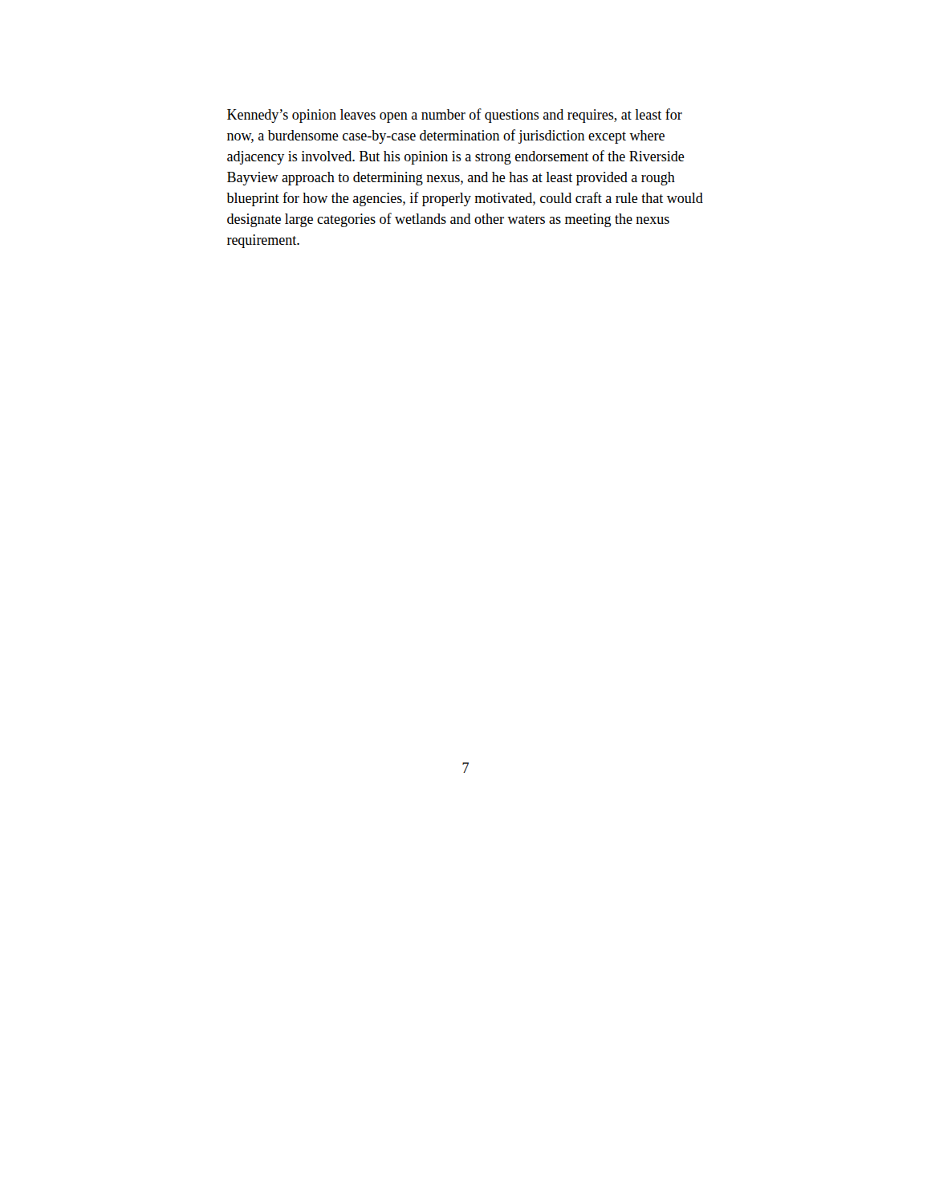Kennedy’s opinion leaves open a number of questions and requires, at least for now, a burdensome case-by-case determination of jurisdiction except where adjacency is involved. But his opinion is a strong endorsement of the Riverside Bayview approach to determining nexus, and he has at least provided a rough blueprint for how the agencies, if properly motivated, could craft a rule that would designate large categories of wetlands and other waters as meeting the nexus requirement.
7